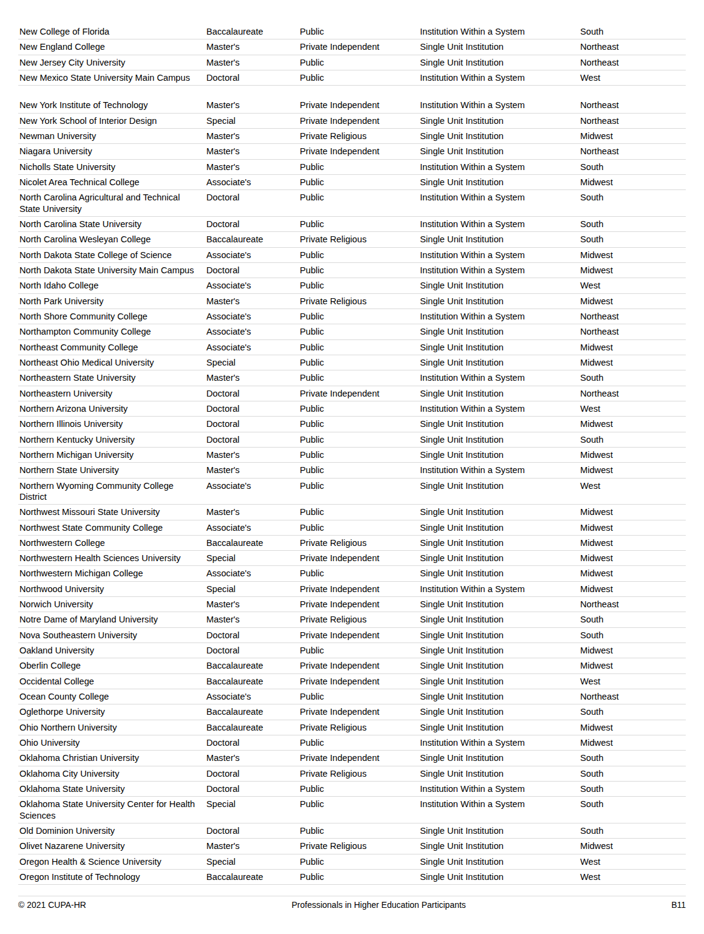| New College of Florida | Baccalaureate | Public | Institution Within a System | South |
| New England College | Master's | Private Independent | Single Unit Institution | Northeast |
| New Jersey City University | Master's | Public | Single Unit Institution | Northeast |
| New Mexico State University Main Campus | Doctoral | Public | Institution Within a System | West |
| New York Institute of Technology | Master's | Private Independent | Institution Within a System | Northeast |
| New York School of Interior Design | Special | Private Independent | Single Unit Institution | Northeast |
| Newman University | Master's | Private Religious | Single Unit Institution | Midwest |
| Niagara University | Master's | Private Independent | Single Unit Institution | Northeast |
| Nicholls State University | Master's | Public | Institution Within a System | South |
| Nicolet Area Technical College | Associate's | Public | Single Unit Institution | Midwest |
| North Carolina Agricultural and Technical State University | Doctoral | Public | Institution Within a System | South |
| North Carolina State University | Doctoral | Public | Institution Within a System | South |
| North Carolina Wesleyan College | Baccalaureate | Private Religious | Single Unit Institution | South |
| North Dakota State College of Science | Associate's | Public | Institution Within a System | Midwest |
| North Dakota State University Main Campus | Doctoral | Public | Institution Within a System | Midwest |
| North Idaho College | Associate's | Public | Single Unit Institution | West |
| North Park University | Master's | Private Religious | Single Unit Institution | Midwest |
| North Shore Community College | Associate's | Public | Institution Within a System | Northeast |
| Northampton Community College | Associate's | Public | Single Unit Institution | Northeast |
| Northeast Community College | Associate's | Public | Single Unit Institution | Midwest |
| Northeast Ohio Medical University | Special | Public | Single Unit Institution | Midwest |
| Northeastern State University | Master's | Public | Institution Within a System | South |
| Northeastern University | Doctoral | Private Independent | Single Unit Institution | Northeast |
| Northern Arizona University | Doctoral | Public | Institution Within a System | West |
| Northern Illinois University | Doctoral | Public | Single Unit Institution | Midwest |
| Northern Kentucky University | Doctoral | Public | Single Unit Institution | South |
| Northern Michigan University | Master's | Public | Single Unit Institution | Midwest |
| Northern State University | Master's | Public | Institution Within a System | Midwest |
| Northern Wyoming Community College District | Associate's | Public | Single Unit Institution | West |
| Northwest Missouri State University | Master's | Public | Single Unit Institution | Midwest |
| Northwest State Community College | Associate's | Public | Single Unit Institution | Midwest |
| Northwestern College | Baccalaureate | Private Religious | Single Unit Institution | Midwest |
| Northwestern Health Sciences University | Special | Private Independent | Single Unit Institution | Midwest |
| Northwestern Michigan College | Associate's | Public | Single Unit Institution | Midwest |
| Northwood University | Special | Private Independent | Institution Within a System | Midwest |
| Norwich University | Master's | Private Independent | Single Unit Institution | Northeast |
| Notre Dame of Maryland University | Master's | Private Religious | Single Unit Institution | South |
| Nova Southeastern University | Doctoral | Private Independent | Single Unit Institution | South |
| Oakland University | Doctoral | Public | Single Unit Institution | Midwest |
| Oberlin College | Baccalaureate | Private Independent | Single Unit Institution | Midwest |
| Occidental College | Baccalaureate | Private Independent | Single Unit Institution | West |
| Ocean County College | Associate's | Public | Single Unit Institution | Northeast |
| Oglethorpe University | Baccalaureate | Private Independent | Single Unit Institution | South |
| Ohio Northern University | Baccalaureate | Private Religious | Single Unit Institution | Midwest |
| Ohio University | Doctoral | Public | Institution Within a System | Midwest |
| Oklahoma Christian University | Master's | Private Independent | Single Unit Institution | South |
| Oklahoma City University | Doctoral | Private Religious | Single Unit Institution | South |
| Oklahoma State University | Doctoral | Public | Institution Within a System | South |
| Oklahoma State University Center for Health Sciences | Special | Public | Institution Within a System | South |
| Old Dominion University | Doctoral | Public | Single Unit Institution | South |
| Olivet Nazarene University | Master's | Private Religious | Single Unit Institution | Midwest |
| Oregon Health & Science University | Special | Public | Single Unit Institution | West |
| Oregon Institute of Technology | Baccalaureate | Public | Single Unit Institution | West |
© 2021 CUPA-HR
Professionals in Higher Education Participants
B11